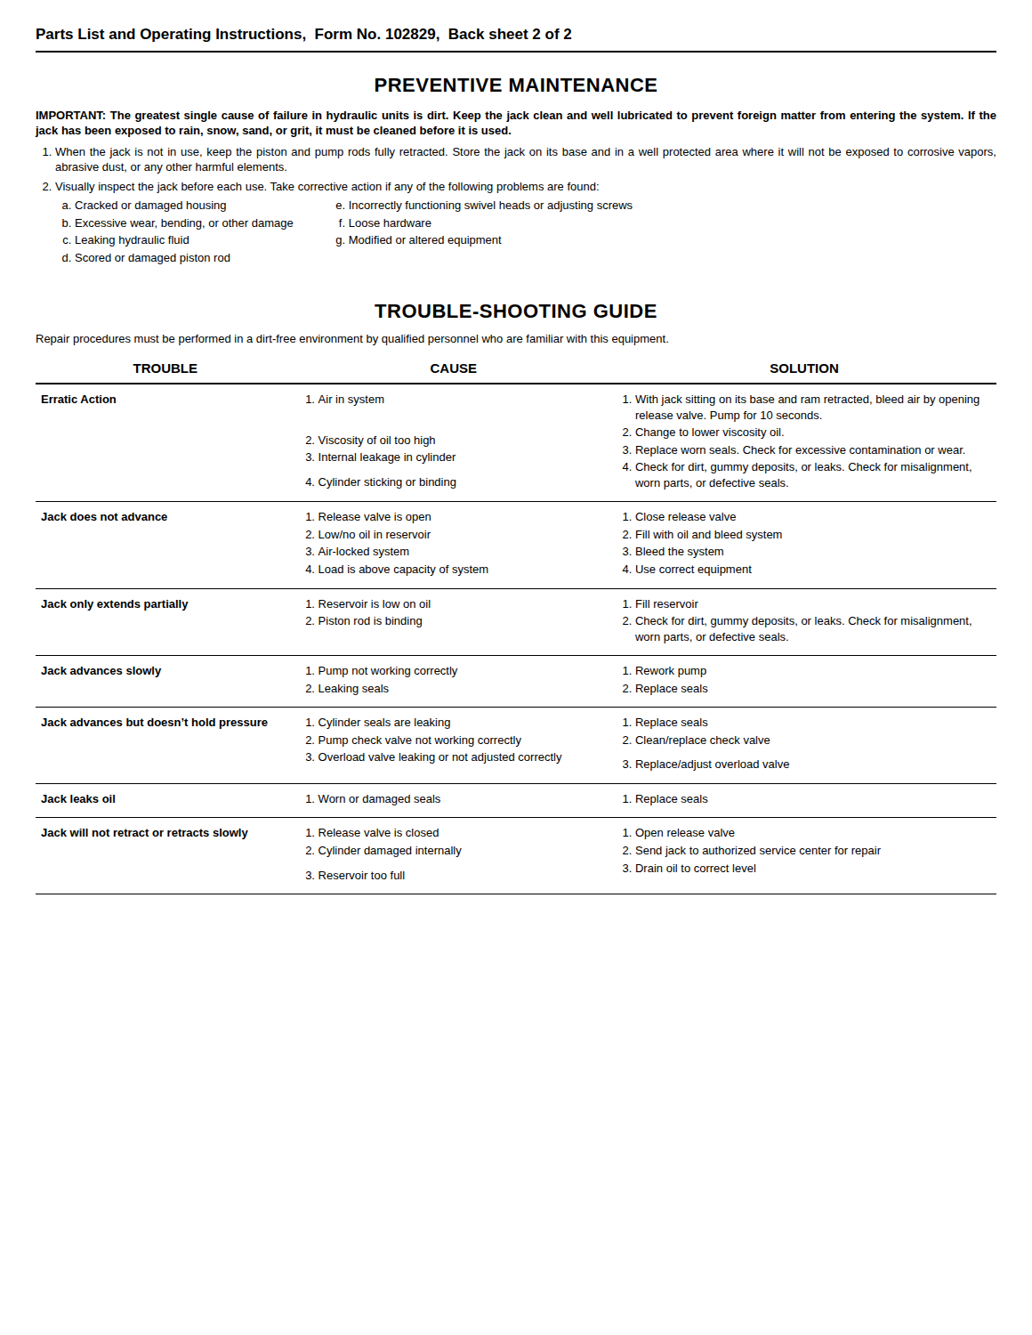Parts List and Operating Instructions, Form No. 102829, Back sheet 2 of 2
PREVENTIVE MAINTENANCE
IMPORTANT: The greatest single cause of failure in hydraulic units is dirt. Keep the jack clean and well lubricated to prevent foreign matter from entering the system. If the jack has been exposed to rain, snow, sand, or grit, it must be cleaned before it is used.
When the jack is not in use, keep the piston and pump rods fully retracted. Store the jack on its base and in a well protected area where it will not be exposed to corrosive vapors, abrasive dust, or any other harmful elements.
Visually inspect the jack before each use. Take corrective action if any of the following problems are found:
Cracked or damaged housing
Excessive wear, bending, or other damage
Leaking hydraulic fluid
Scored or damaged piston rod
Incorrectly functioning swivel heads or adjusting screws
Loose hardware
Modified or altered equipment
TROUBLE-SHOOTING GUIDE
Repair procedures must be performed in a dirt-free environment by qualified personnel who are familiar with this equipment.
| TROUBLE | CAUSE | SOLUTION |
| --- | --- | --- |
| Erratic Action | Air in system Viscosity of oil too high Internal leakage in cylinder Cylinder sticking or binding | With jack sitting on its base and ram retracted, bleed air by opening release valve. Pump for 10 seconds. Change to lower viscosity oil. Replace worn seals. Check for excessive contamination or wear. Check for dirt, gummy deposits, or leaks. Check for misalign­ment, worn parts, or defective seals. |
| Jack does not advance | Release valve is open Low/no oil in reservoir Air-locked system Load is above capacity of system | Close release valve Fill with oil and bleed system Bleed the system Use correct equipment |
| Jack only extends partially | Reservoir is low on oil Piston rod is binding | Fill reservoir Check for dirt, gummy deposits, or leaks. Check for misalign­ment, worn parts, or defective seals. |
| Jack advances slowly | Pump not working correctly Leaking seals | Rework pump Replace seals |
| Jack advances but doesn’t hold pressure | Cylinder seals are leaking Pump check valve not working correctly Overload valve leaking or not adjusted correctly | Replace seals Clean/replace check valve Replace/adjust overload valve |
| Jack leaks oil | Worn or damaged seals | Replace seals |
| Jack will not retract or retracts slowly | Release valve is closed Cylinder damaged internally Reservoir too full | Open release valve Send jack to authorized service center for repair Drain oil to correct level |